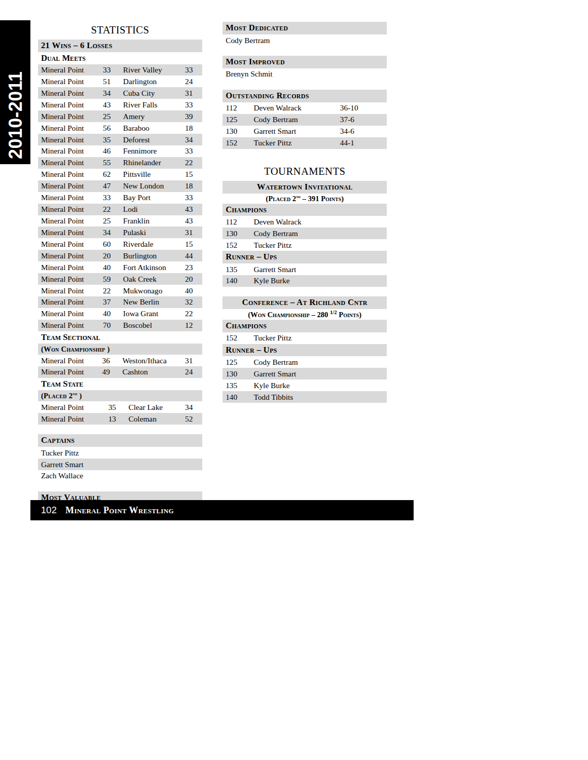2010-2011
STATISTICS
21 Wins – 6 Losses
Dual Meets
| Mineral Point | 33 | River Valley | 33 |
| Mineral Point | 51 | Darlington | 24 |
| Mineral Point | 34 | Cuba City | 31 |
| Mineral Point | 43 | River Falls | 33 |
| Mineral Point | 25 | Amery | 39 |
| Mineral Point | 56 | Baraboo | 18 |
| Mineral Point | 35 | Deforest | 34 |
| Mineral Point | 46 | Fennimore | 33 |
| Mineral Point | 55 | Rhinelander | 22 |
| Mineral Point | 62 | Pittsville | 15 |
| Mineral Point | 47 | New London | 18 |
| Mineral Point | 33 | Bay Port | 33 |
| Mineral Point | 22 | Lodi | 43 |
| Mineral Point | 25 | Franklin | 43 |
| Mineral Point | 34 | Pulaski | 31 |
| Mineral Point | 60 | Riverdale | 15 |
| Mineral Point | 20 | Burlington | 44 |
| Mineral Point | 40 | Fort Atkinson | 23 |
| Mineral Point | 59 | Oak Creek | 20 |
| Mineral Point | 22 | Mukwonago | 40 |
| Mineral Point | 37 | New Berlin | 32 |
| Mineral Point | 40 | Iowa Grant | 22 |
| Mineral Point | 70 | Boscobel | 12 |
Team Sectional
(Won Championship )
| Mineral Point | 36 | Weston/Ithaca | 31 |
| Mineral Point | 49 | Cashton | 24 |
Team State
(Placed 2nd )
| Mineral Point | 35 | Clear Lake | 34 |
| Mineral Point | 13 | Coleman | 52 |
Captains
Tucker Pittz
Garrett Smart
Zach Wallace
Most Valuable
Tucker Pittz
Most Dedicated
Cody Bertram
Most Improved
Brenyn Schmit
Outstanding Records
| 112 | Deven Walrack | 36-10 |
| 125 | Cody Bertram | 37-6 |
| 130 | Garrett Smart | 34-6 |
| 152 | Tucker Pittz | 44-1 |
TOURNAMENTS
Watertown Invitational
(Placed 2nd – 391 Points)
Champions
| 112 | Deven Walrack |
| 130 | Cody Bertram |
| 152 | Tucker Pittz |
Runner – Ups
| 135 | Garrett Smart |
| 140 | Kyle Burke |
Conference – At Richland Cntr
(Won Championship – 280 1/2 Points)
Champions
| 152 | Tucker Pittz |
Runner – Ups
| 125 | Cody Bertram |
| 130 | Garrett Smart |
| 135 | Kyle Burke |
| 140 | Todd Tibbits |
102 Mineral Point Wrestling